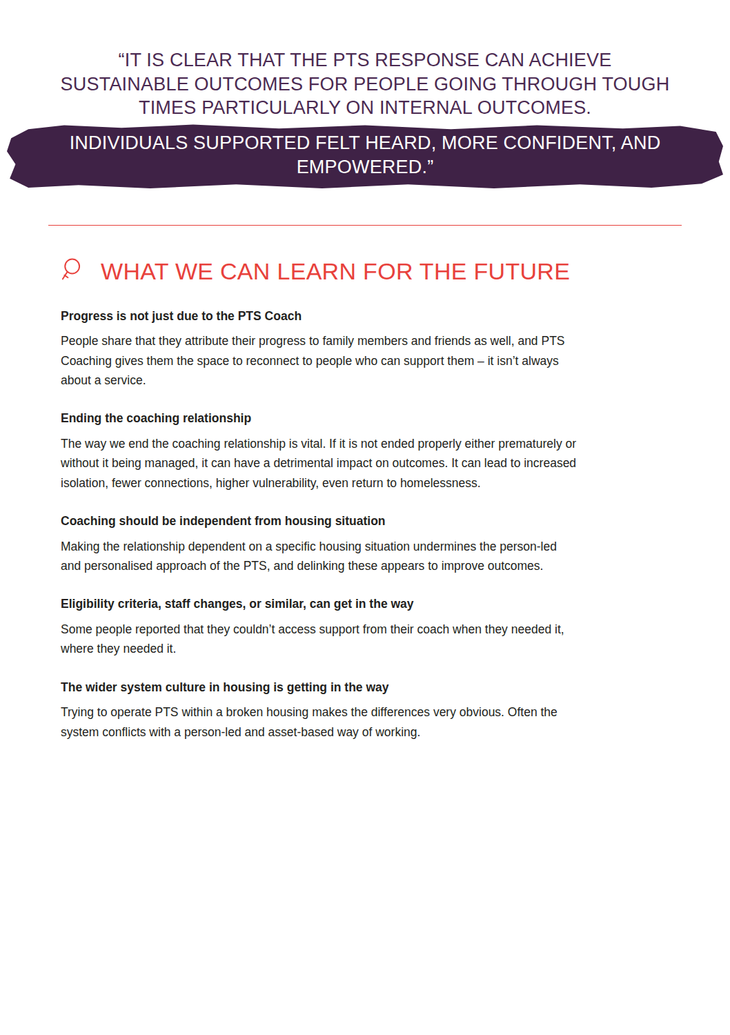“It is clear that the PTS response can achieve sustainable outcomes for people going through tough times particularly on internal outcomes. Individuals supported felt heard, more confident, and empowered.”
What we can learn for the future
Progress is not just due to the PTS Coach
People share that they attribute their progress to family members and friends as well, and PTS Coaching gives them the space to reconnect to people who can support them – it isn’t always about a service.
Ending the coaching relationship
The way we end the coaching relationship is vital. If it is not ended properly either prematurely or without it being managed, it can have a detrimental impact on outcomes. It can lead to increased isolation, fewer connections, higher vulnerability, even return to homelessness.
Coaching should be independent from housing situation
Making the relationship dependent on a specific housing situation undermines the person-led and personalised approach of the PTS, and delinking these appears to improve outcomes.
Eligibility criteria, staff changes, or similar, can get in the way
Some people reported that they couldn’t access support from their coach when they needed it, where they needed it.
The wider system culture in housing is getting in the way
Trying to operate PTS within a broken housing makes the differences very obvious. Often the system conflicts with a person-led and asset-based way of working.